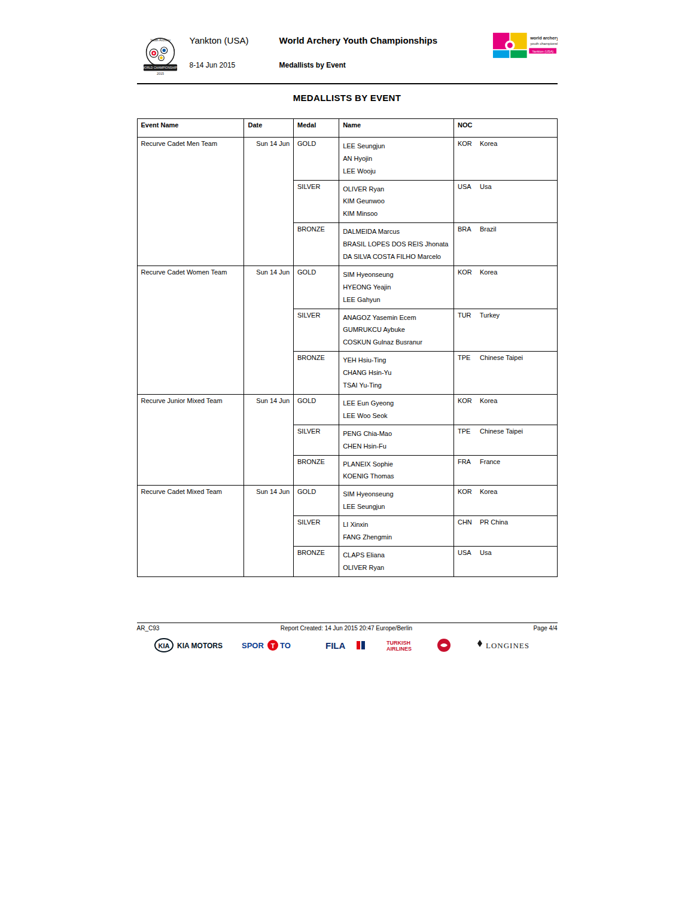Youth Archery WORLD CHAMPIONSHIPS 2015
Yankton (USA)
World Archery Youth Championships
8-14 Jun 2015
Medallists by Event
world archery youth championships Yankton (USA)
MEDALLISTS BY EVENT
| Event Name | Date | Medal | Name | NOC |
| --- | --- | --- | --- | --- |
| Recurve Cadet Men Team | Sun 14 Jun | GOLD | LEE Seungjun AN Hyojin LEE Wooju | KOR Korea |
| SILVER | OLIVER Ryan KIM Geunwoo KIM Minsoo | USA Usa |
| BRONZE | DALMEIDA Marcus BRASIL LOPES DOS REIS Jhonata DA SILVA COSTA FILHO Marcelo | BRA Brazil |
| Recurve Cadet Women Team | Sun 14 Jun | GOLD | SIM Hyeonseung HYEONG Yeajin LEE Gahyun | KOR Korea |
| SILVER | ANAGOZ Yasemin Ecem GUMRUKCU Aybuke COSKUN Gulnaz Busranur | TUR Turkey |
| BRONZE | YEH Hsiu-Ting CHANG Hsin-Yu TSAI Yu-Ting | TPE Chinese Taipei |
| Recurve Junior Mixed Team | Sun 14 Jun | GOLD | LEE Eun Gyeong LEE Woo Seok | KOR Korea |
| SILVER | PENG Chia-Mao CHEN Hsin-Fu | TPE Chinese Taipei |
| BRONZE | PLANEIX Sophie KOENIG Thomas | FRA France |
| Recurve Cadet Mixed Team | Sun 14 Jun | GOLD | SIM Hyeonseung LEE Seungjun | KOR Korea |
| SILVER | LI Xinxin FANG Zhengmin | CHN PR China |
| BRONZE | CLAPS Eliana OLIVER Ryan | USA Usa |
AR_C93
Report Created: 14 Jun 2015 20:47 Europe/Berlin
Page 4/4
KIA KIA MOTORS SPOR T TO FILA TURKISH AIRLINES LONGINES